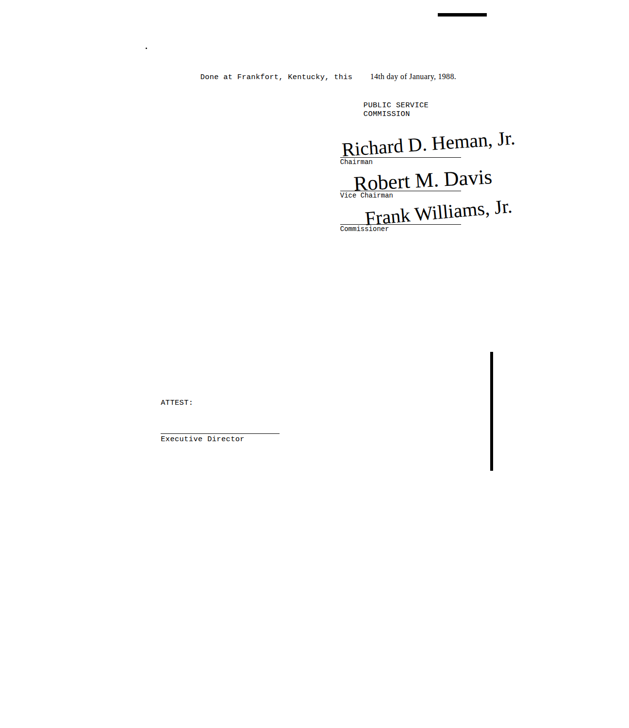Done at Frankfort, Kentucky, this 14th day of January, 1988.
PUBLIC SERVICE COMMISSION
Richard D. Heman, Jr.
Chairman
Robert M. Davis
Vice Chairman
Frank Williams, Jr.
Commissioner
ATTEST:
Executive Director